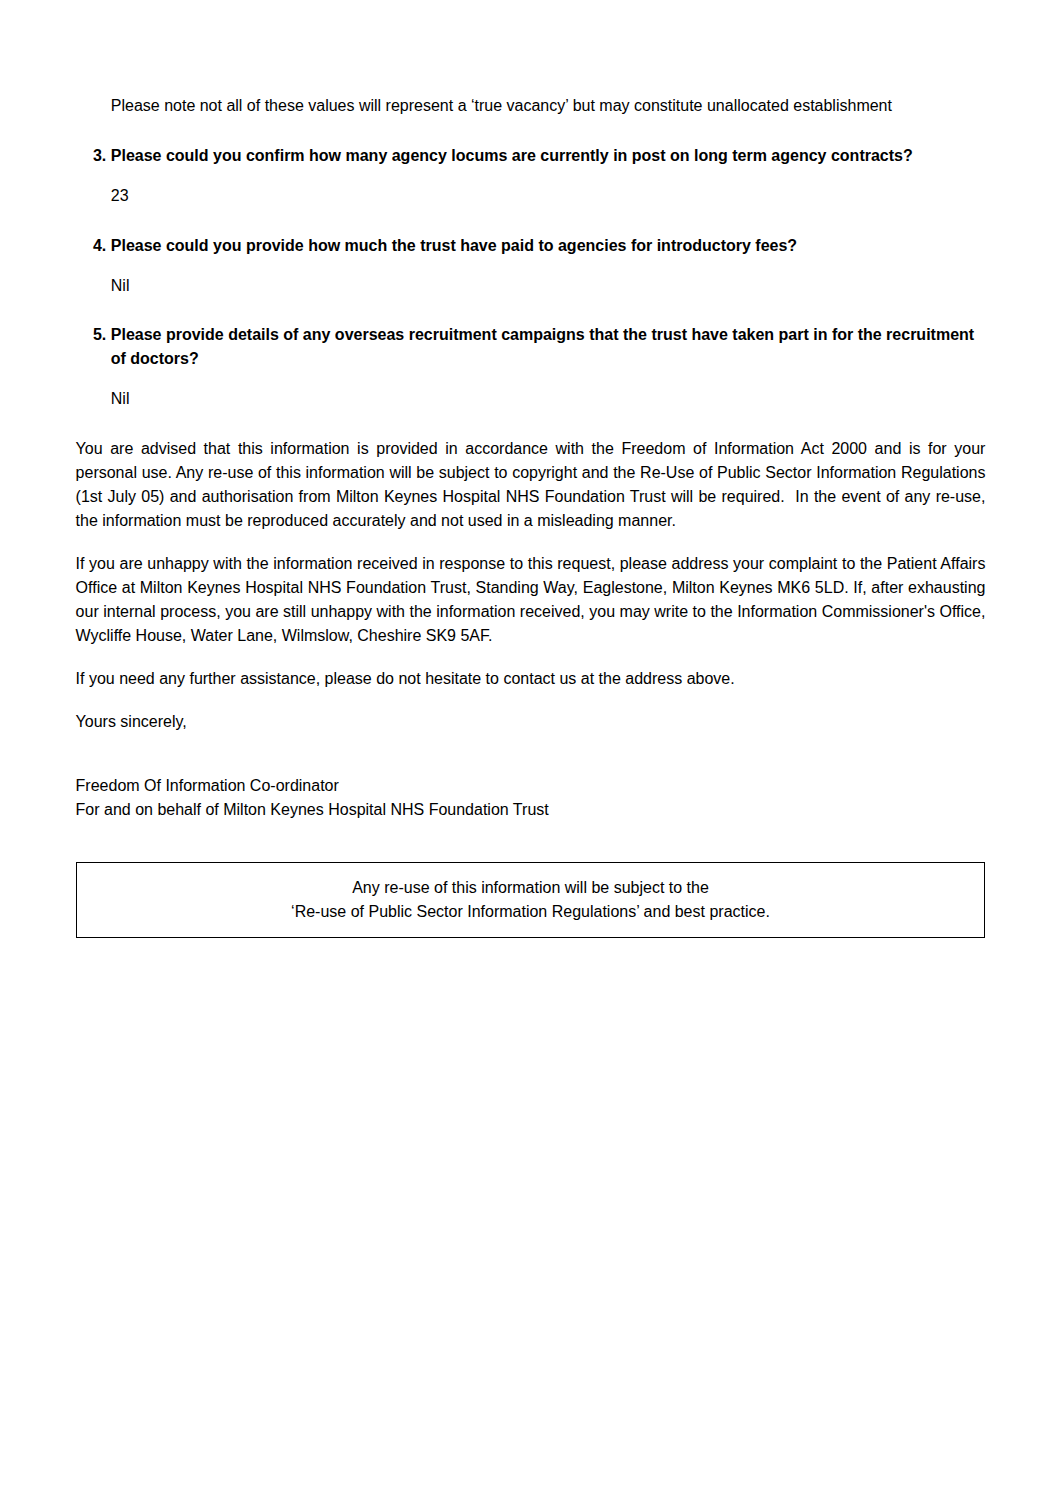Please note not all of these values will represent a ‘true vacancy’ but may constitute unallocated establishment
Please could you confirm how many agency locums are currently in post on long term agency contracts?
23
Please could you provide how much the trust have paid to agencies for introductory fees?
Nil
Please provide details of any overseas recruitment campaigns that the trust have taken part in for the recruitment of doctors?
Nil
You are advised that this information is provided in accordance with the Freedom of Information Act 2000 and is for your personal use. Any re-use of this information will be subject to copyright and the Re-Use of Public Sector Information Regulations (1st July 05) and authorisation from Milton Keynes Hospital NHS Foundation Trust will be required. In the event of any re-use, the information must be reproduced accurately and not used in a misleading manner.
If you are unhappy with the information received in response to this request, please address your complaint to the Patient Affairs Office at Milton Keynes Hospital NHS Foundation Trust, Standing Way, Eaglestone, Milton Keynes MK6 5LD. If, after exhausting our internal process, you are still unhappy with the information received, you may write to the Information Commissioner's Office, Wycliffe House, Water Lane, Wilmslow, Cheshire SK9 5AF.
If you need any further assistance, please do not hesitate to contact us at the address above.
Yours sincerely,
Freedom Of Information Co-ordinator
For and on behalf of Milton Keynes Hospital NHS Foundation Trust
Any re-use of this information will be subject to the
‘Re-use of Public Sector Information Regulations’ and best practice.